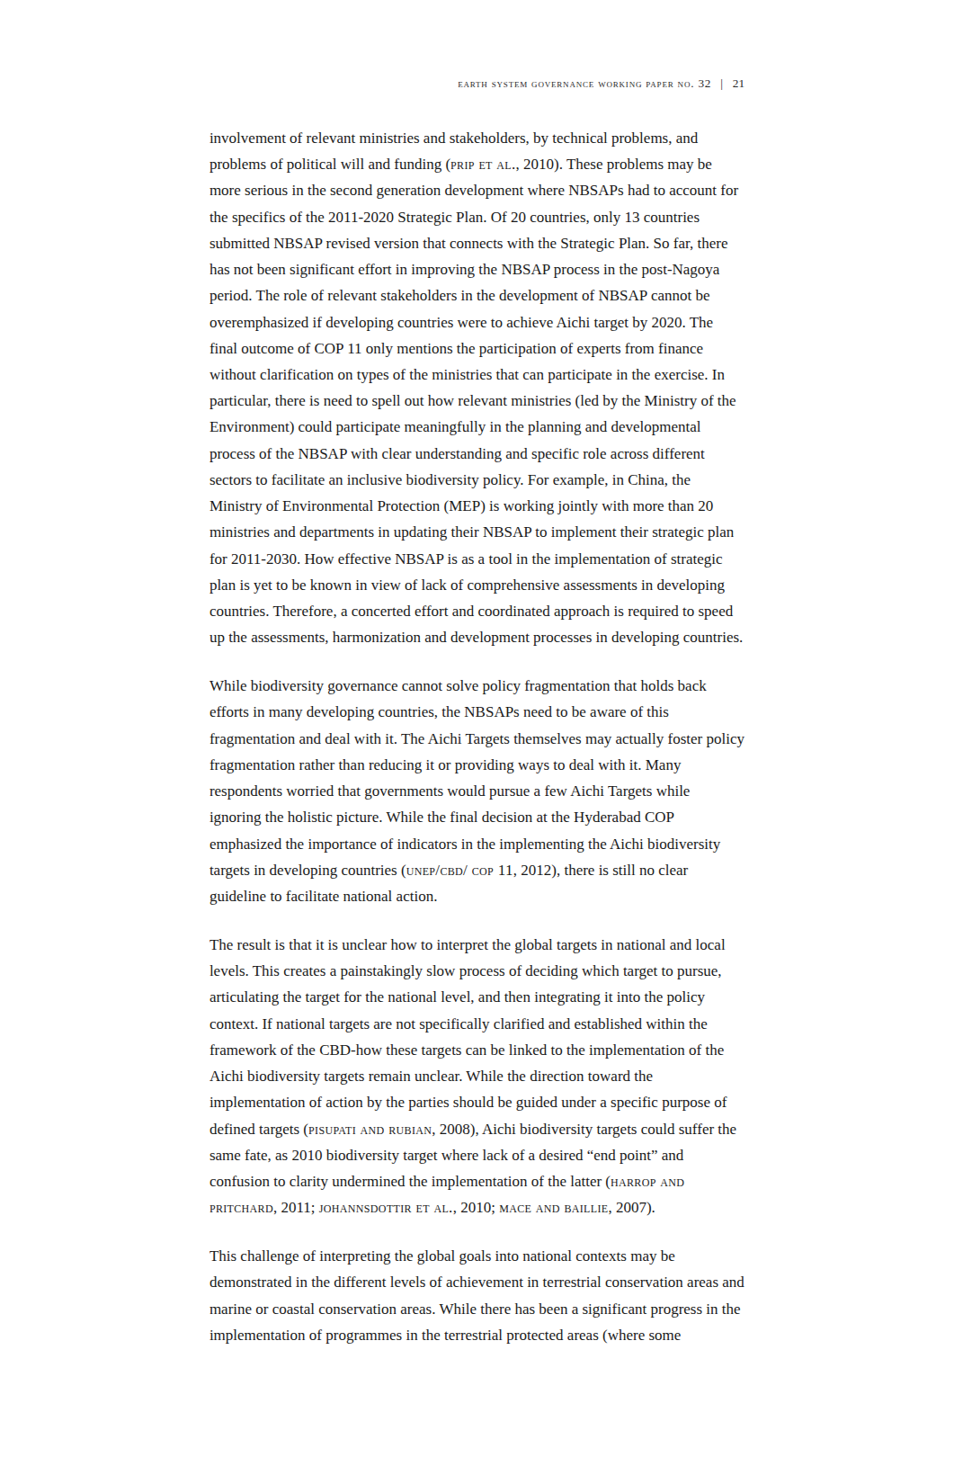earth system governance working paper no. 32 | 21
involvement of relevant ministries and stakeholders, by technical problems, and problems of political will and funding (prip et al., 2010). These problems may be more serious in the second generation development where NBSAPs had to account for the specifics of the 2011-2020 Strategic Plan. Of 20 countries, only 13 countries submitted NBSAP revised version that connects with the Strategic Plan. So far, there has not been significant effort in improving the NBSAP process in the post-Nagoya period. The role of relevant stakeholders in the development of NBSAP cannot be overemphasized if developing countries were to achieve Aichi target by 2020. The final outcome of COP 11 only mentions the participation of experts from finance without clarification on types of the ministries that can participate in the exercise. In particular, there is need to spell out how relevant ministries (led by the Ministry of the Environment) could participate meaningfully in the planning and developmental process of the NBSAP with clear understanding and specific role across different sectors to facilitate an inclusive biodiversity policy. For example, in China, the Ministry of Environmental Protection (MEP) is working jointly with more than 20 ministries and departments in updating their NBSAP to implement their strategic plan for 2011-2030. How effective NBSAP is as a tool in the implementation of strategic plan is yet to be known in view of lack of comprehensive assessments in developing countries. Therefore, a concerted effort and coordinated approach is required to speed up the assessments, harmonization and development processes in developing countries.
While biodiversity governance cannot solve policy fragmentation that holds back efforts in many developing countries, the NBSAPs need to be aware of this fragmentation and deal with it. The Aichi Targets themselves may actually foster policy fragmentation rather than reducing it or providing ways to deal with it. Many respondents worried that governments would pursue a few Aichi Targets while ignoring the holistic picture. While the final decision at the Hyderabad COP emphasized the importance of indicators in the implementing the Aichi biodiversity targets in developing countries (unep/cbd/ cop 11, 2012), there is still no clear guideline to facilitate national action.
The result is that it is unclear how to interpret the global targets in national and local levels. This creates a painstakingly slow process of deciding which target to pursue, articulating the target for the national level, and then integrating it into the policy context. If national targets are not specifically clarified and established within the framework of the CBD-how these targets can be linked to the implementation of the Aichi biodiversity targets remain unclear. While the direction toward the implementation of action by the parties should be guided under a specific purpose of defined targets (pisupati and rubian, 2008), Aichi biodiversity targets could suffer the same fate, as 2010 biodiversity target where lack of a desired “end point” and confusion to clarity undermined the implementation of the latter (harrop and pritchard, 2011; johannsdottir et al., 2010; mace and baillie, 2007).
This challenge of interpreting the global goals into national contexts may be demonstrated in the different levels of achievement in terrestrial conservation areas and marine or coastal conservation areas. While there has been a significant progress in the implementation of programmes in the terrestrial protected areas (where some